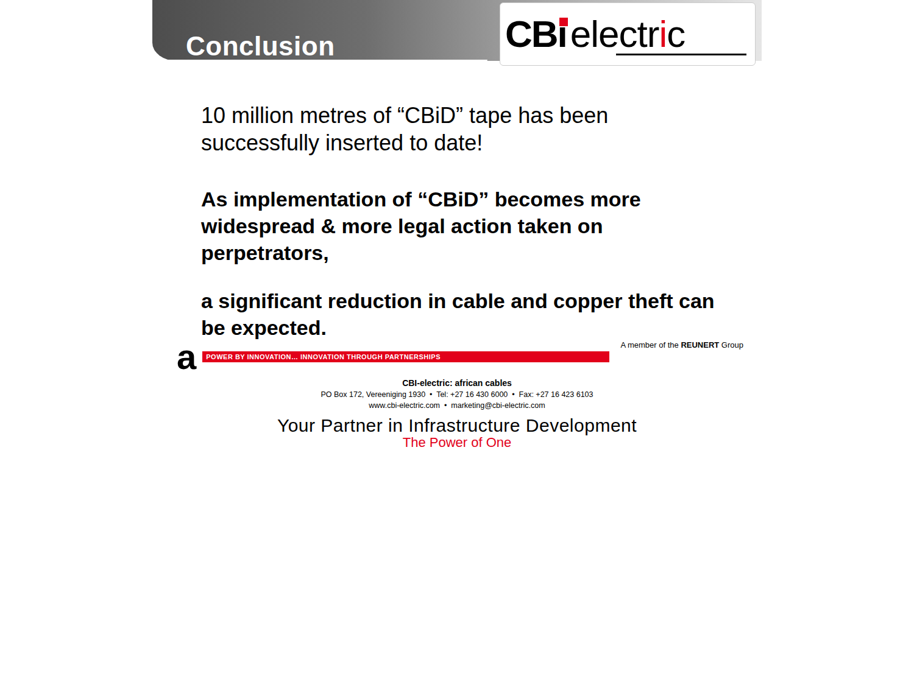Conclusion
CBi electric
10 million metres of “CBiD” tape has been successfully inserted to date!
As implementation of “CBiD” becomes more widespread & more legal action taken on perpetrators,
a significant reduction in cable and copper theft can be expected.
a
POWER BY INNOVATION… INNOVATION THROUGH PARTNERSHIPS
A member of the REUNERT Group
CBI-electric: african cables
PO Box 172, Vereeniging 1930 • Tel: +27 16 430 6000 • Fax: +27 16 423 6103
www.cbi-electric.com • marketing@cbi-electric.com
Your Partner in Infrastructure Development
The Power of One